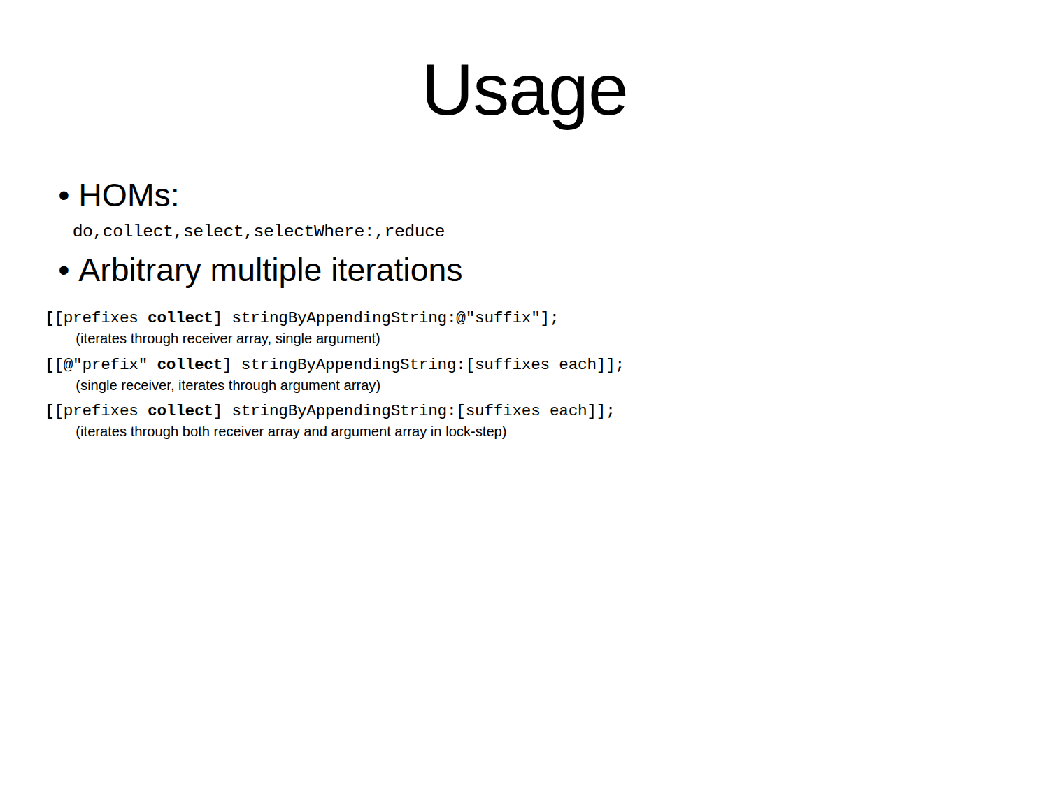Usage
HOMs:
do,collect,select,selectWhere:,reduce
Arbitrary multiple iterations
[[prefixes collect] stringByAppendingString:@"suffix"];
(iterates through receiver array, single argument)
[[@"prefix" collect] stringByAppendingString:[suffixes each]];
(single receiver, iterates through argument array)
[[prefixes collect] stringByAppendingString:[suffixes each]];
(iterates through both receiver array and argument array in lock-step)